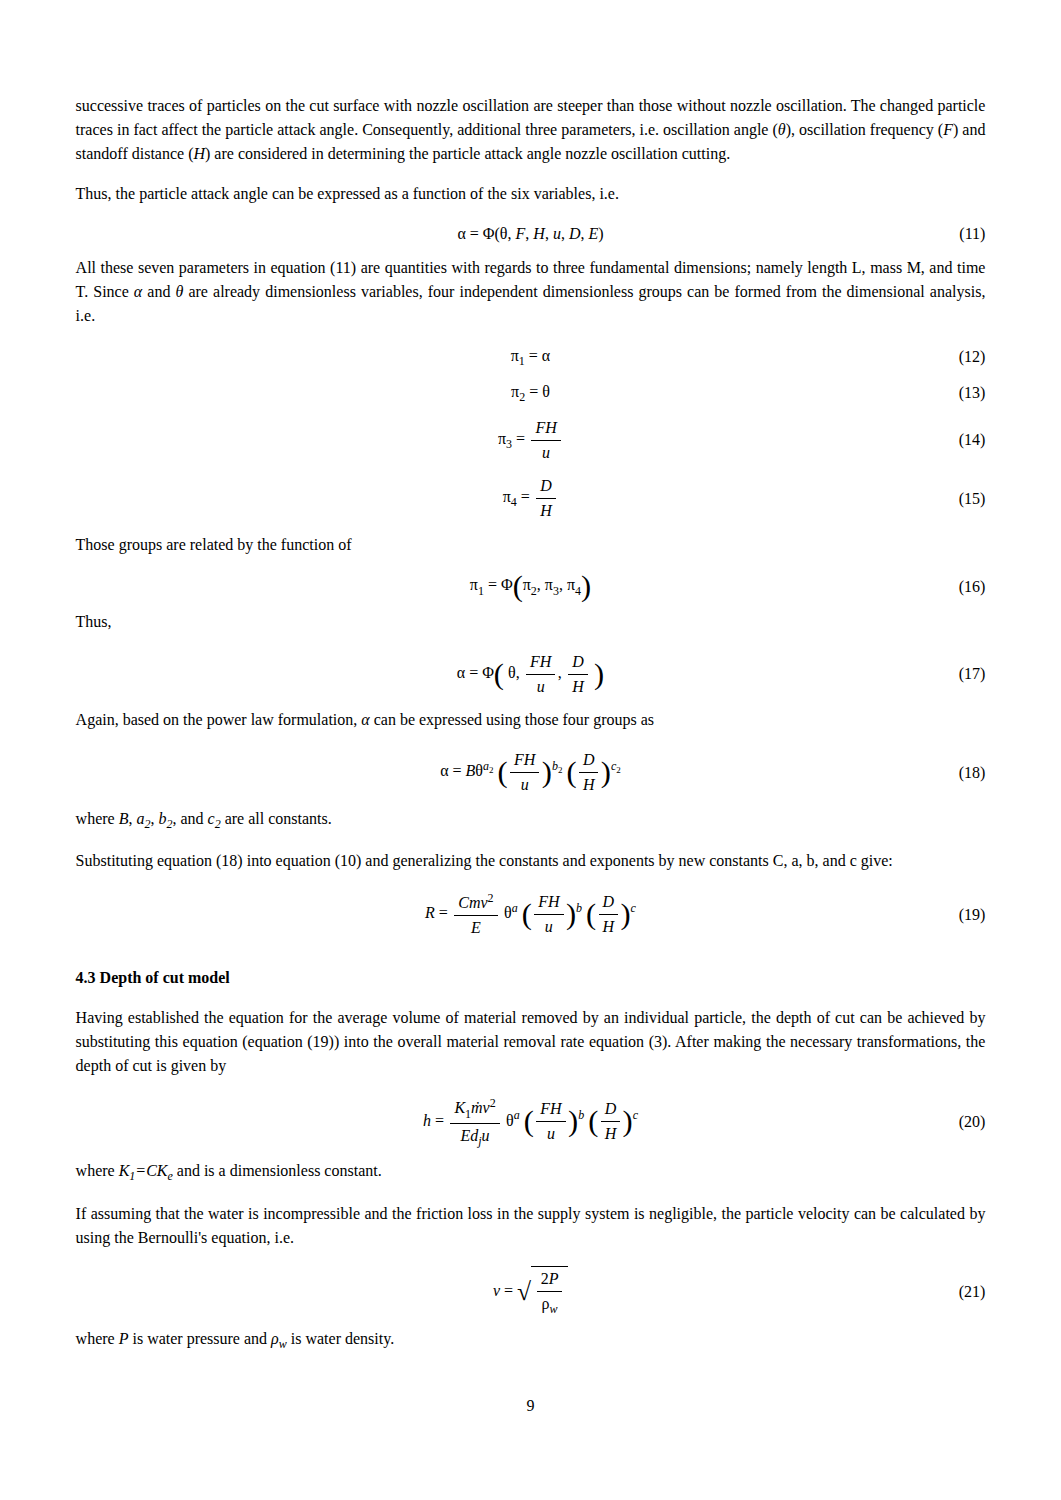successive traces of particles on the cut surface with nozzle oscillation are steeper than those without nozzle oscillation. The changed particle traces in fact affect the particle attack angle. Consequently, additional three parameters, i.e. oscillation angle (θ), oscillation frequency (F) and standoff distance (H) are considered in determining the particle attack angle nozzle oscillation cutting.
Thus, the particle attack angle can be expressed as a function of the six variables, i.e.
α = Φ(θ, F, H, u, D, E) (11)
All these seven parameters in equation (11) are quantities with regards to three fundamental dimensions; namely length L, mass M, and time T. Since α and θ are already dimensionless variables, four independent dimensionless groups can be formed from the dimensional analysis, i.e.
π1 = α (12)
π2 = θ (13)
π3 = FH u (14)
π4 = DH (15)
Those groups are related by the function of
π1 = Φ(π2, π3, π4) (16)
Thus,
α = Φ( θ, FH u, DH ) (17)
Again, based on the power law formulation, α can be expressed using those four groups as
α = Bθa 2 (FH u) b 2 (DH) c 2 (18)
where B, a2, b2, and c2 are all constants.
Substituting equation (18) into equation (10) and generalizing the constants and exponents by new constants C, a, b, and c give:
R = Cmv 2 E θa (FH u) b (DH) c (19)
4.3 Depth of cut model
Having established the equation for the average volume of material removed by an individual particle, the depth of cut can be achieved by substituting this equation (equation (19)) into the overall material removal rate equation (3). After making the necessary transformations, the depth of cut is given by
h = K 1 ṁv 2 Edju θa (FH u) b (DH) c (20)
where K1=CKe and is a dimensionless constant.
If assuming that the water is incompressible and the friction loss in the supply system is negligible, the particle velocity can be calculated by using the Bernoulli's equation, i.e.
v = √2P ρw (21)
where P is water pressure and ρw is water density.
9